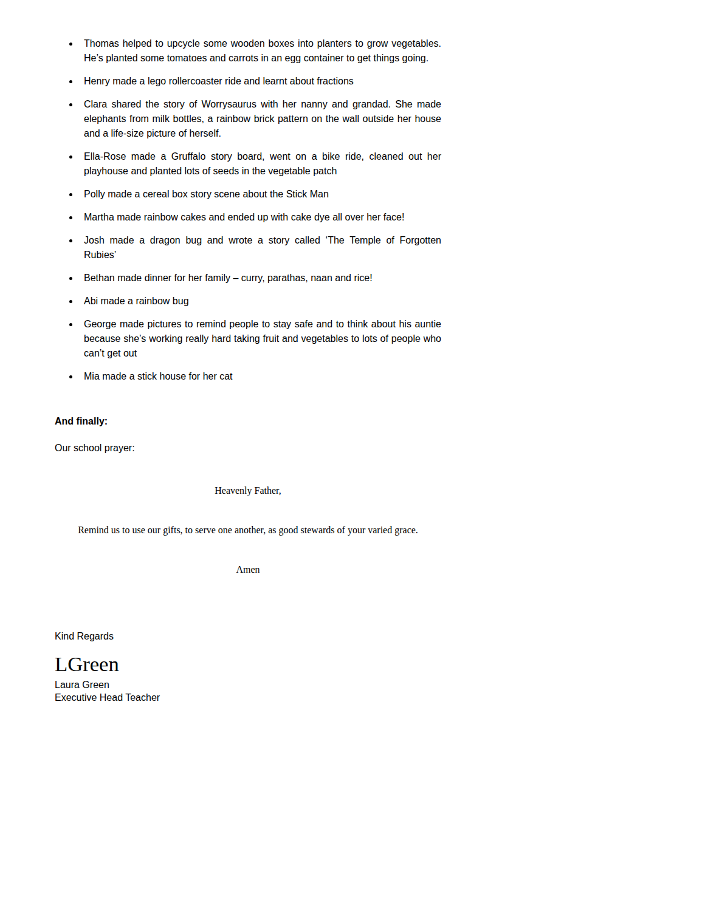Thomas helped to upcycle some wooden boxes into planters to grow vegetables. He’s planted some tomatoes and carrots in an egg container to get things going.
Henry made a lego rollercoaster ride and learnt about fractions
Clara shared the story of Worrysaurus with her nanny and grandad. She made elephants from milk bottles, a rainbow brick pattern on the wall outside her house and a life-size picture of herself.
Ella-Rose made a Gruffalo story board, went on a bike ride, cleaned out her playhouse and planted lots of seeds in the vegetable patch
Polly made a cereal box story scene about the Stick Man
Martha made rainbow cakes and ended up with cake dye all over her face!
Josh made a dragon bug and wrote a story called ‘The Temple of Forgotten Rubies’
Bethan made dinner for her family – curry, parathas, naan and rice!
Abi made a rainbow bug
George made pictures to remind people to stay safe and to think about his auntie because she’s working really hard taking fruit and vegetables to lots of people who can’t get out
Mia made a stick house for her cat
And finally:
Our school prayer:
Heavenly Father,
Remind us to use our gifts, to serve one another, as good stewards of your varied grace.
Amen
Kind Regards
LGreen
Laura Green
Executive Head Teacher